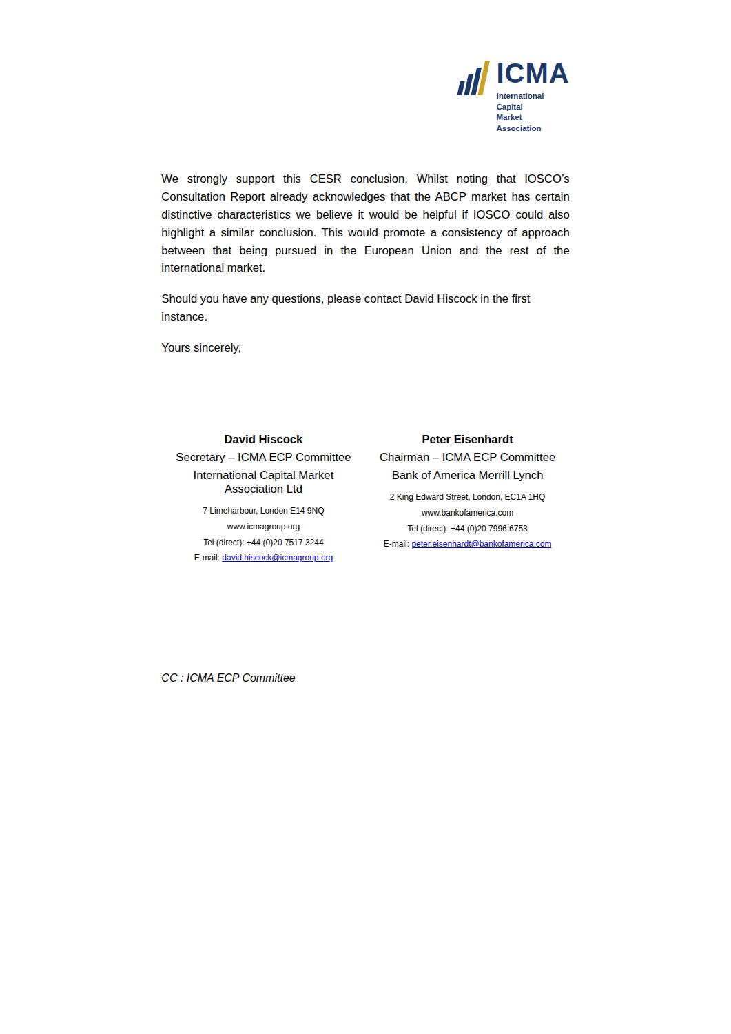ICMA
International
Capital
Market
Association
We strongly support this CESR conclusion. Whilst noting that IOSCO’s Consultation Report already acknowledges that the ABCP market has certain distinctive characteristics we believe it would be helpful if IOSCO could also highlight a similar conclusion. This would promote a consistency of approach between that being pursued in the European Union and the rest of the international market.
Should you have any questions, please contact David Hiscock in the first instance.
Yours sincerely,
| David Hiscock Secretary – ICMA ECP Committee International Capital Market Association Ltd 7 Limeharbour, London E14 9NQ www.icmagroup.org Tel (direct): +44 (0)20 7517 3244 E-mail: david.hiscock@icmagroup.org | Peter Eisenhardt Chairman – ICMA ECP Committee Bank of America Merrill Lynch 2 King Edward Street, London, EC1A 1HQ www.bankofamerica.com Tel (direct): +44 (0)20 7996 6753 E-mail: peter.eisenhardt@bankofamerica.com |
CC : ICMA ECP Committee